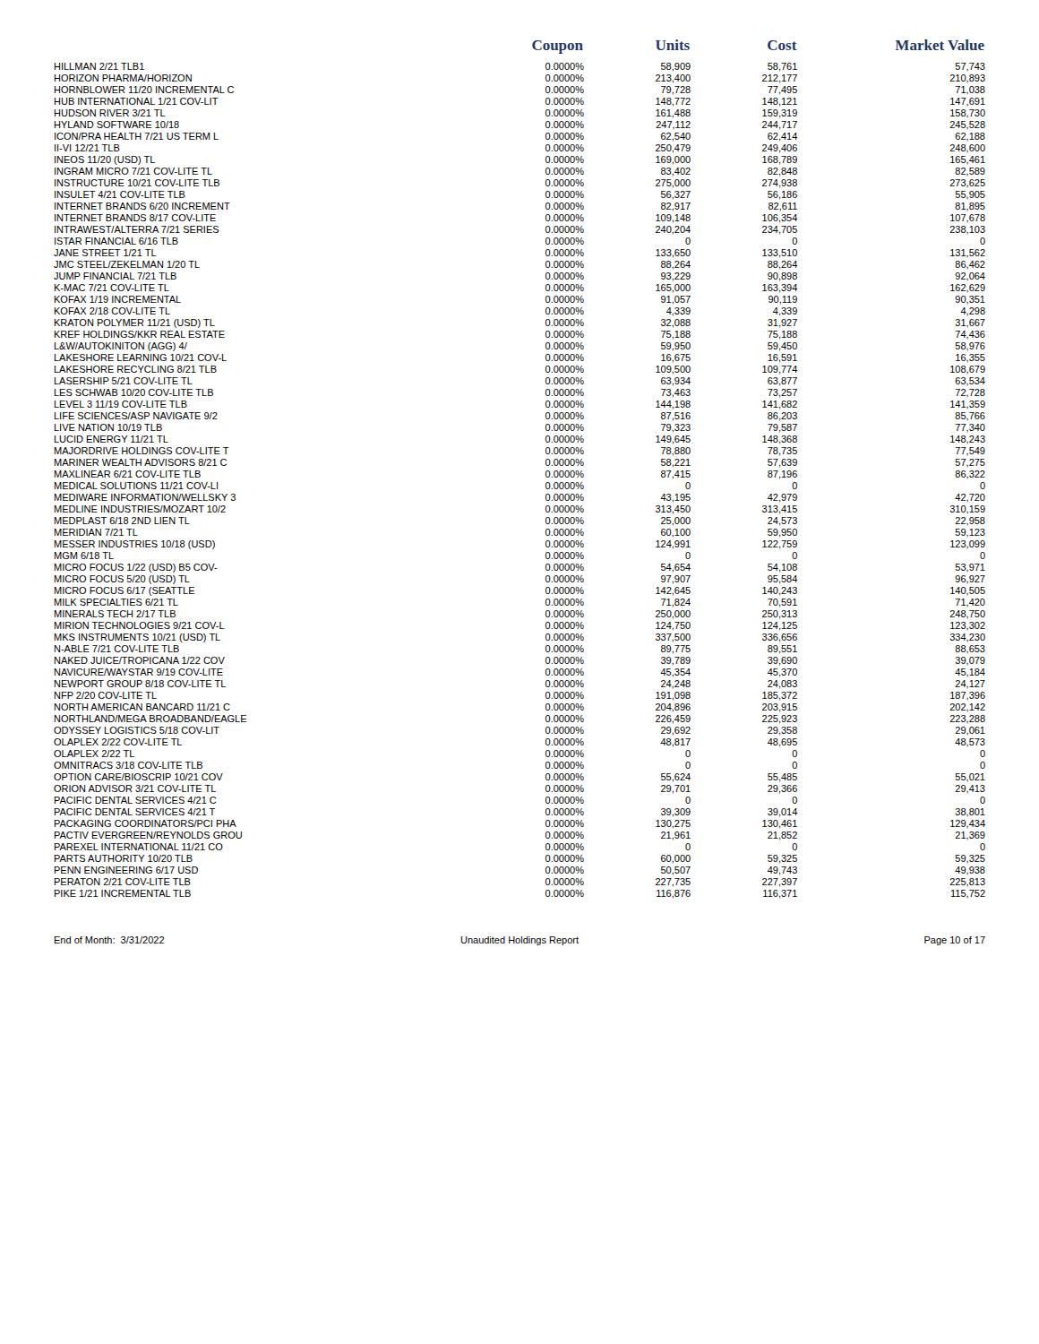| | Coupon | Units | Cost | Market Value |
| --- | --- | --- | --- | --- |
| HILLMAN 2/21 TLB1 | 0.0000% | 58,909 | 58,761 | 57,743 |
| HORIZON PHARMA/HORIZON | 0.0000% | 213,400 | 212,177 | 210,893 |
| HORNBLOWER 11/20 INCREMENTAL C | 0.0000% | 79,728 | 77,495 | 71,038 |
| HUB INTERNATIONAL 1/21 COV-LIT | 0.0000% | 148,772 | 148,121 | 147,691 |
| HUDSON RIVER 3/21 TL | 0.0000% | 161,488 | 159,319 | 158,730 |
| HYLAND SOFTWARE 10/18 | 0.0000% | 247,112 | 244,717 | 245,528 |
| ICON/PRA HEALTH 7/21 US TERM L | 0.0000% | 62,540 | 62,414 | 62,188 |
| II-VI 12/21 TLB | 0.0000% | 250,479 | 249,406 | 248,600 |
| INEOS 11/20 (USD) TL | 0.0000% | 169,000 | 168,789 | 165,461 |
| INGRAM MICRO 7/21 COV-LITE TL | 0.0000% | 83,402 | 82,848 | 82,589 |
| INSTRUCTURE 10/21 COV-LITE TLB | 0.0000% | 275,000 | 274,938 | 273,625 |
| INSULET 4/21 COV-LITE TLB | 0.0000% | 56,327 | 56,186 | 55,905 |
| INTERNET BRANDS 6/20 INCREMENT | 0.0000% | 82,917 | 82,611 | 81,895 |
| INTERNET BRANDS 8/17 COV-LITE | 0.0000% | 109,148 | 106,354 | 107,678 |
| INTRAWEST/ALTERRA 7/21 SERIES | 0.0000% | 240,204 | 234,705 | 238,103 |
| ISTAR FINANCIAL 6/16 TLB | 0.0000% | 0 | 0 | 0 |
| JANE STREET 1/21 TL | 0.0000% | 133,650 | 133,510 | 131,562 |
| JMC STEEL/ZEKELMAN 1/20 TL | 0.0000% | 88,264 | 88,264 | 86,462 |
| JUMP FINANCIAL 7/21 TLB | 0.0000% | 93,229 | 90,898 | 92,064 |
| K-MAC 7/21 COV-LITE TL | 0.0000% | 165,000 | 163,394 | 162,629 |
| KOFAX 1/19 INCREMENTAL | 0.0000% | 91,057 | 90,119 | 90,351 |
| KOFAX 2/18 COV-LITE TL | 0.0000% | 4,339 | 4,339 | 4,298 |
| KRATON POLYMER 11/21 (USD) TL | 0.0000% | 32,088 | 31,927 | 31,667 |
| KREF HOLDINGS/KKR REAL ESTATE | 0.0000% | 75,188 | 75,188 | 74,436 |
| L&W/AUTOKINITON (AGG) 4/ | 0.0000% | 59,950 | 59,450 | 58,976 |
| LAKESHORE LEARNING 10/21 COV-L | 0.0000% | 16,675 | 16,591 | 16,355 |
| LAKESHORE RECYCLING 8/21 TLB | 0.0000% | 109,500 | 109,774 | 108,679 |
| LASERSHIP 5/21 COV-LITE TL | 0.0000% | 63,934 | 63,877 | 63,534 |
| LES SCHWAB 10/20 COV-LITE TLB | 0.0000% | 73,463 | 73,257 | 72,728 |
| LEVEL 3 11/19 COV-LITE TLB | 0.0000% | 144,198 | 141,682 | 141,359 |
| LIFE SCIENCES/ASP NAVIGATE 9/2 | 0.0000% | 87,516 | 86,203 | 85,766 |
| LIVE NATION 10/19 TLB | 0.0000% | 79,323 | 79,587 | 77,340 |
| LUCID ENERGY 11/21 TL | 0.0000% | 149,645 | 148,368 | 148,243 |
| MAJORDRIVE HOLDINGS COV-LITE T | 0.0000% | 78,880 | 78,735 | 77,549 |
| MARINER WEALTH ADVISORS 8/21 C | 0.0000% | 58,221 | 57,639 | 57,275 |
| MAXLINEAR 6/21 COV-LITE TLB | 0.0000% | 87,415 | 87,196 | 86,322 |
| MEDICAL SOLUTIONS 11/21 COV-LI | 0.0000% | 0 | 0 | 0 |
| MEDIWARE INFORMATION/WELLSKY 3 | 0.0000% | 43,195 | 42,979 | 42,720 |
| MEDLINE INDUSTRIES/MOZART 10/2 | 0.0000% | 313,450 | 313,415 | 310,159 |
| MEDPLAST 6/18 2ND LIEN TL | 0.0000% | 25,000 | 24,573 | 22,958 |
| MERIDIAN 7/21 TL | 0.0000% | 60,100 | 59,950 | 59,123 |
| MESSER INDUSTRIES 10/18 (USD) | 0.0000% | 124,991 | 122,759 | 123,099 |
| MGM 6/18 TL | 0.0000% | 0 | 0 | 0 |
| MICRO FOCUS 1/22 (USD) B5 COV- | 0.0000% | 54,654 | 54,108 | 53,971 |
| MICRO FOCUS 5/20 (USD) TL | 0.0000% | 97,907 | 95,584 | 96,927 |
| MICRO FOCUS 6/17 (SEATTLE | 0.0000% | 142,645 | 140,243 | 140,505 |
| MILK SPECIALTIES 6/21 TL | 0.0000% | 71,824 | 70,591 | 71,420 |
| MINERALS TECH 2/17 TLB | 0.0000% | 250,000 | 250,313 | 248,750 |
| MIRION TECHNOLOGIES 9/21 COV-L | 0.0000% | 124,750 | 124,125 | 123,302 |
| MKS INSTRUMENTS 10/21 (USD) TL | 0.0000% | 337,500 | 336,656 | 334,230 |
| N-ABLE 7/21 COV-LITE TLB | 0.0000% | 89,775 | 89,551 | 88,653 |
| NAKED JUICE/TROPICANA 1/22 COV | 0.0000% | 39,789 | 39,690 | 39,079 |
| NAVICURE/WAYSTAR 9/19 COV-LITE | 0.0000% | 45,354 | 45,370 | 45,184 |
| NEWPORT GROUP 8/18 COV-LITE TL | 0.0000% | 24,248 | 24,083 | 24,127 |
| NFP 2/20 COV-LITE TL | 0.0000% | 191,098 | 185,372 | 187,396 |
| NORTH AMERICAN BANCARD 11/21 C | 0.0000% | 204,896 | 203,915 | 202,142 |
| NORTHLAND/MEGA BROADBAND/EAGLE | 0.0000% | 226,459 | 225,923 | 223,288 |
| ODYSSEY LOGISTICS 5/18 COV-LIT | 0.0000% | 29,692 | 29,358 | 29,061 |
| OLAPLEX 2/22 COV-LITE TL | 0.0000% | 48,817 | 48,695 | 48,573 |
| OLAPLEX 2/22 TL | 0.0000% | 0 | 0 | 0 |
| OMNITRACS 3/18 COV-LITE TLB | 0.0000% | 0 | 0 | 0 |
| OPTION CARE/BIOSCRIP 10/21 COV | 0.0000% | 55,624 | 55,485 | 55,021 |
| ORION ADVISOR 3/21 COV-LITE TL | 0.0000% | 29,701 | 29,366 | 29,413 |
| PACIFIC DENTAL SERVICES 4/21 C | 0.0000% | 0 | 0 | 0 |
| PACIFIC DENTAL SERVICES 4/21 T | 0.0000% | 39,309 | 39,014 | 38,801 |
| PACKAGING COORDINATORS/PCI PHA | 0.0000% | 130,275 | 130,461 | 129,434 |
| PACTIV EVERGREEN/REYNOLDS GROU | 0.0000% | 21,961 | 21,852 | 21,369 |
| PAREXEL INTERNATIONAL 11/21 CO | 0.0000% | 0 | 0 | 0 |
| PARTS AUTHORITY 10/20 TLB | 0.0000% | 60,000 | 59,325 | 59,325 |
| PENN ENGINEERING 6/17 USD | 0.0000% | 50,507 | 49,743 | 49,938 |
| PERATON 2/21 COV-LITE TLB | 0.0000% | 227,735 | 227,397 | 225,813 |
| PIKE 1/21 INCREMENTAL TLB | 0.0000% | 116,876 | 116,371 | 115,752 |
End of Month: 3/31/2022
Unaudited Holdings Report
Page 10 of 17